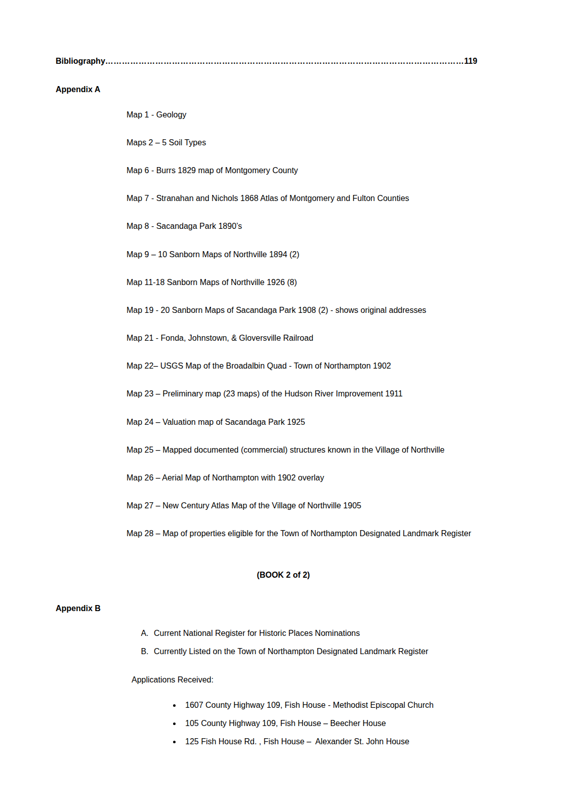Bibliography…………………………………………………………………………………………………………………119
Appendix A
Map 1 - Geology
Maps 2 – 5 Soil Types
Map 6 - Burrs 1829 map of Montgomery County
Map 7 - Stranahan and Nichols 1868 Atlas of Montgomery and Fulton Counties
Map 8 - Sacandaga Park 1890’s
Map 9 – 10 Sanborn Maps of Northville 1894 (2)
Map 11-18 Sanborn Maps of Northville 1926 (8)
Map 19 - 20 Sanborn Maps of Sacandaga Park 1908 (2) - shows original addresses
Map 21 - Fonda, Johnstown, & Gloversville Railroad
Map 22– USGS Map of the Broadalbin Quad - Town of Northampton 1902
Map 23 – Preliminary map (23 maps) of the Hudson River Improvement 1911
Map 24 – Valuation map of Sacandaga Park 1925
Map 25 – Mapped documented (commercial) structures known in the Village of Northville
Map 26 – Aerial Map of Northampton with 1902 overlay
Map 27 – New Century Atlas Map of the Village of Northville 1905
Map 28 – Map of properties eligible for the Town of Northampton Designated Landmark Register
(BOOK 2 of 2)
Appendix B
Current National Register for Historic Places Nominations
Currently Listed on the Town of Northampton Designated Landmark Register
Applications Received:
1607 County Highway 109, Fish House - Methodist Episcopal Church
105 County Highway 109, Fish House – Beecher House
125 Fish House Rd. , Fish House – Alexander St. John House